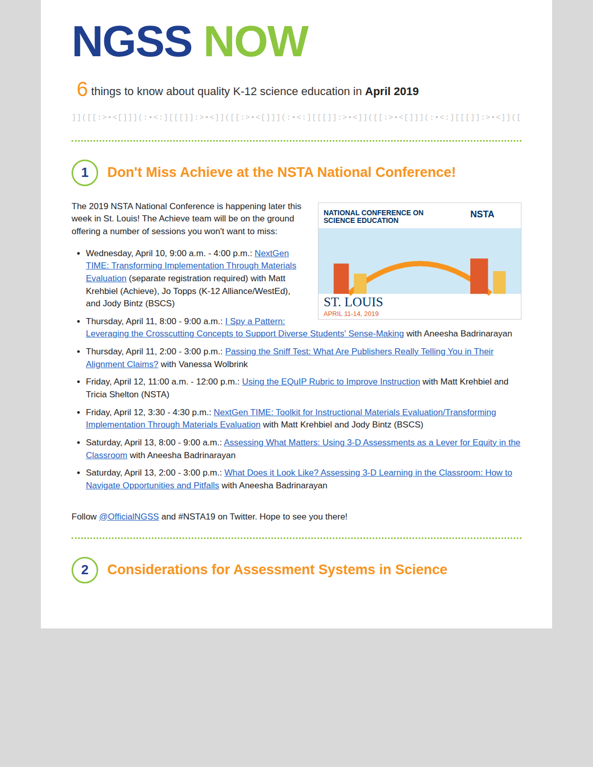NGSS NOW
6 things to know about quality K-12 science education in April 2019
]]([[:>•<[]]](:•<:][[[]]:>•<]]([[:>•<[]]](:•<:][[[]]:>•<]]([[:>•<[]]](:•<:][[[]]:>•<]]([[
1
Don't Miss Achieve at the NSTA National Conference!
The 2019 NSTA National Conference is happening later this week in St. Louis! The Achieve team will be on the ground offering a number of sessions you won't want to miss:
Wednesday, April 10, 9:00 a.m. - 4:00 p.m.: NextGen TIME: Transforming Implementation Through Materials Evaluation (separate registration required) with Matt Krehbiel (Achieve), Jo Topps (K-12 Alliance/WestEd), and Jody Bintz (BSCS)
Thursday, April 11, 8:00 - 9:00 a.m.: I Spy a Pattern: Leveraging the Crosscutting Concepts to Support Diverse Students' Sense-Making with Aneesha Badrinarayan
Thursday, April 11, 2:00 - 3:00 p.m.: Passing the Sniff Test: What Are Publishers Really Telling You in Their Alignment Claims? with Vanessa Wolbrink
Friday, April 12, 11:00 a.m. - 12:00 p.m.: Using the EQuIP Rubric to Improve Instruction with Matt Krehbiel and Tricia Shelton (NSTA)
Friday, April 12, 3:30 - 4:30 p.m.: NextGen TIME: Toolkit for Instructional Materials Evaluation/Transforming Implementation Through Materials Evaluation with Matt Krehbiel and Jody Bintz (BSCS)
Saturday, April 13, 8:00 - 9:00 a.m.: Assessing What Matters: Using 3-D Assessments as a Lever for Equity in the Classroom with Aneesha Badrinarayan
Saturday, April 13, 2:00 - 3:00 p.m.: What Does it Look Like? Assessing 3-D Learning in the Classroom: How to Navigate Opportunities and Pitfalls with Aneesha Badrinarayan
Follow @OfficialNGSS and #NSTA19 on Twitter. Hope to see you there!
2
Considerations for Assessment Systems in Science